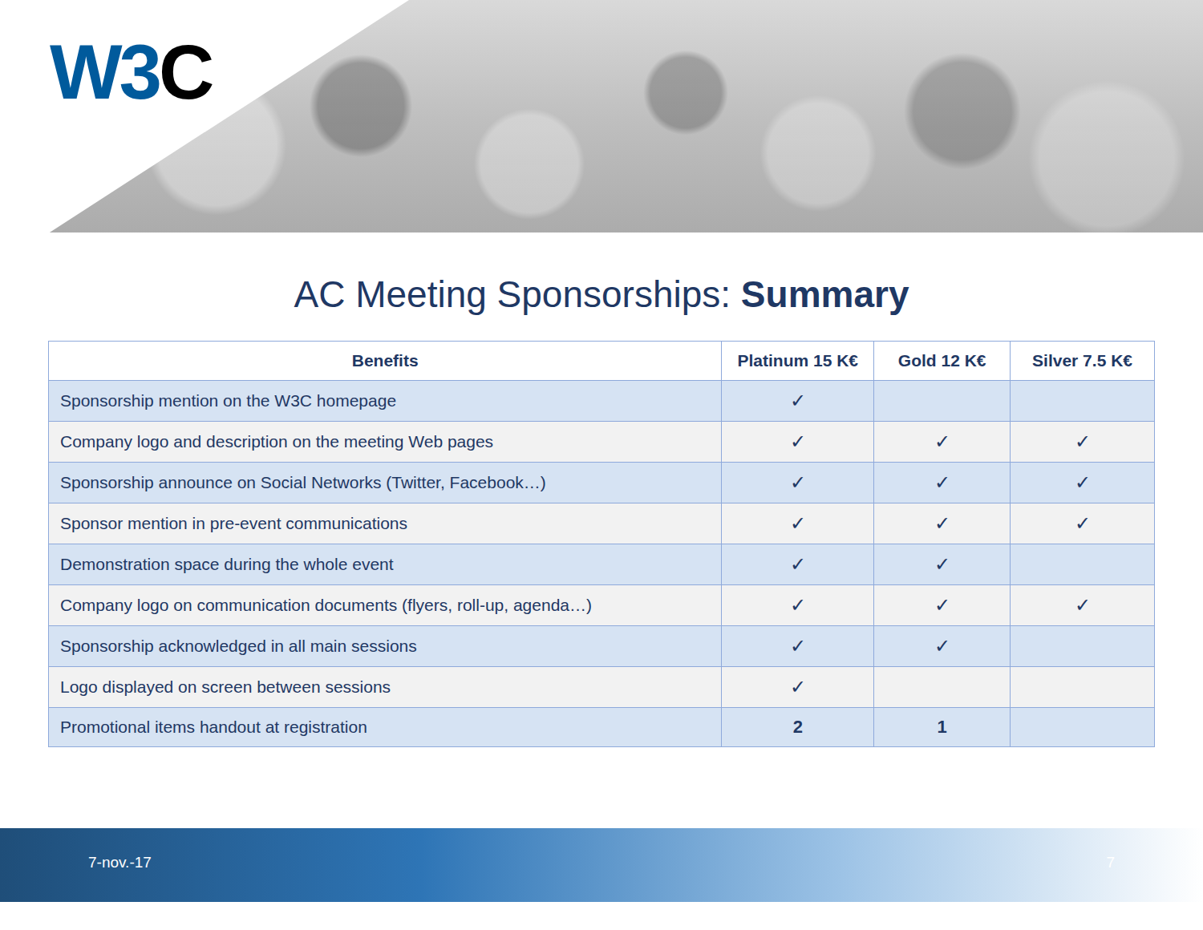W3C
AC Meeting Sponsorships: Summary
| Benefits | Platinum 15 K€ | Gold 12 K€ | Silver 7.5 K€ |
| --- | --- | --- | --- |
| Sponsorship mention on the W3C homepage | ✓ | | |
| Company logo and description on the meeting Web pages | ✓ | ✓ | ✓ |
| Sponsorship announce on Social Networks (Twitter, Facebook…) | ✓ | ✓ | ✓ |
| Sponsor mention in pre-event communications | ✓ | ✓ | ✓ |
| Demonstration space during the whole event | ✓ | ✓ | |
| Company logo on communication documents (flyers, roll-up, agenda…) | ✓ | ✓ | ✓ |
| Sponsorship acknowledged in all main sessions | ✓ | ✓ | |
| Logo displayed on screen between sessions | ✓ | | |
| Promotional items handout at registration | 2 | 1 | |
7-nov.-17
7